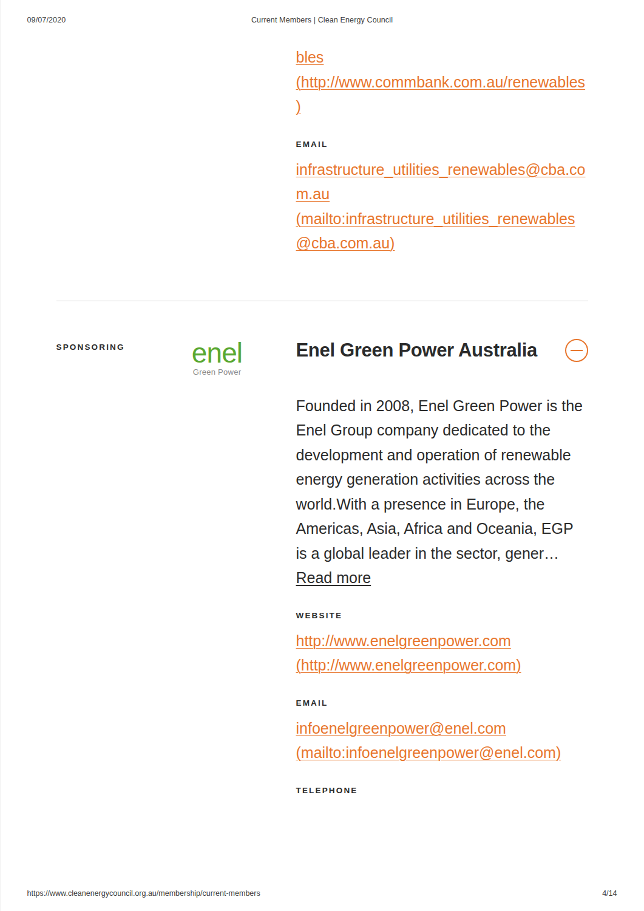09/07/2020 Current Members | Clean Energy Council
bles
(http://www.commbank.com.au/renewables)
EMAIL
infrastructure_utilities_renewables@cba.com.au
(mailto:infrastructure_utilities_renewables@cba.com.au)
SPONSORING
enel
Green Power
Enel Green Power Australia
Founded in 2008, Enel Green Power is the Enel Group company dedicated to the development and operation of renewable energy generation activities across the world.With a presence in Europe, the Americas, Asia, Africa and Oceania, EGP is a global leader in the sector, gener… Read more
WEBSITE
http://www.enelgreenpower.com
(http://www.enelgreenpower.com)
EMAIL
infoenelgreenpower@enel.com
(mailto:infoenelgreenpower@enel.com)
TELEPHONE
https://www.cleanenergycouncil.org.au/membership/current-members 4/14